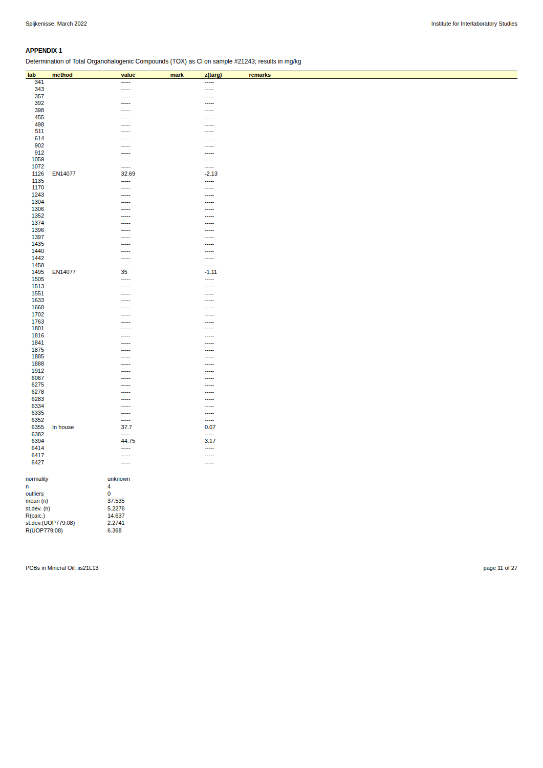Spijkenisse, March 2022
Institute for Interlaboratory Studies
APPENDIX 1
Determination of Total Organohalogenic Compounds (TOX) as Cl on sample #21243; results in mg/kg
| lab | method | value | mark | z(targ) | remarks |
| --- | --- | --- | --- | --- | --- |
| 341 | | ----- | | ----- | |
| 343 | | ----- | | ----- | |
| 357 | | ----- | | ----- | |
| 392 | | ----- | | ----- | |
| 398 | | ----- | | ----- | |
| 455 | | ----- | | ----- | |
| 498 | | ----- | | ----- | |
| 511 | | ----- | | ----- | |
| 614 | | ----- | | ----- | |
| 902 | | ----- | | ----- | |
| 912 | | ----- | | ----- | |
| 1059 | | ----- | | ----- | |
| 1072 | | ----- | | ----- | |
| 1126 | EN14077 | 32.69 | | -2.13 | |
| 1135 | | ----- | | ----- | |
| 1170 | | ----- | | ----- | |
| 1243 | | ----- | | ----- | |
| 1304 | | ----- | | ----- | |
| 1306 | | ----- | | ----- | |
| 1352 | | ----- | | ----- | |
| 1374 | | ----- | | ----- | |
| 1396 | | ----- | | ----- | |
| 1397 | | ----- | | ----- | |
| 1435 | | ----- | | ----- | |
| 1440 | | ----- | | ----- | |
| 1442 | | ----- | | ----- | |
| 1458 | | ----- | | ----- | |
| 1495 | EN14077 | 35 | | -1.11 | |
| 1505 | | ----- | | ----- | |
| 1513 | | ----- | | ----- | |
| 1551 | | ----- | | ----- | |
| 1633 | | ----- | | ----- | |
| 1660 | | ----- | | ----- | |
| 1702 | | ----- | | ----- | |
| 1763 | | ----- | | ----- | |
| 1801 | | ----- | | ----- | |
| 1816 | | ----- | | ----- | |
| 1841 | | ----- | | ----- | |
| 1875 | | ----- | | ----- | |
| 1885 | | ----- | | ----- | |
| 1888 | | ----- | | ----- | |
| 1912 | | ----- | | ----- | |
| 6067 | | ----- | | ----- | |
| 6275 | | ----- | | ----- | |
| 6278 | | ----- | | ----- | |
| 6283 | | ----- | | ----- | |
| 6334 | | ----- | | ----- | |
| 6335 | | ----- | | ----- | |
| 6352 | | ----- | | ----- | |
| 6355 | In house | 37.7 | | 0.07 | |
| 6382 | | ----- | | ----- | |
| 6394 | | 44.75 | | 3.17 | |
| 6414 | | ----- | | ----- | |
| 6417 | | ----- | | ----- | |
| 6427 | | ----- | | ----- | |
| normality | unknown |
| n | 4 |
| outliers | 0 |
| mean (n) | 37.535 |
| st.dev. (n) | 5.2276 |
| R(calc.) | 14.637 |
| st.dev.(UOP779:08) | 2.2741 |
| R(UOP779:08) | 6.368 |
PCBs in Mineral Oil: iis21L13
page 11 of 27